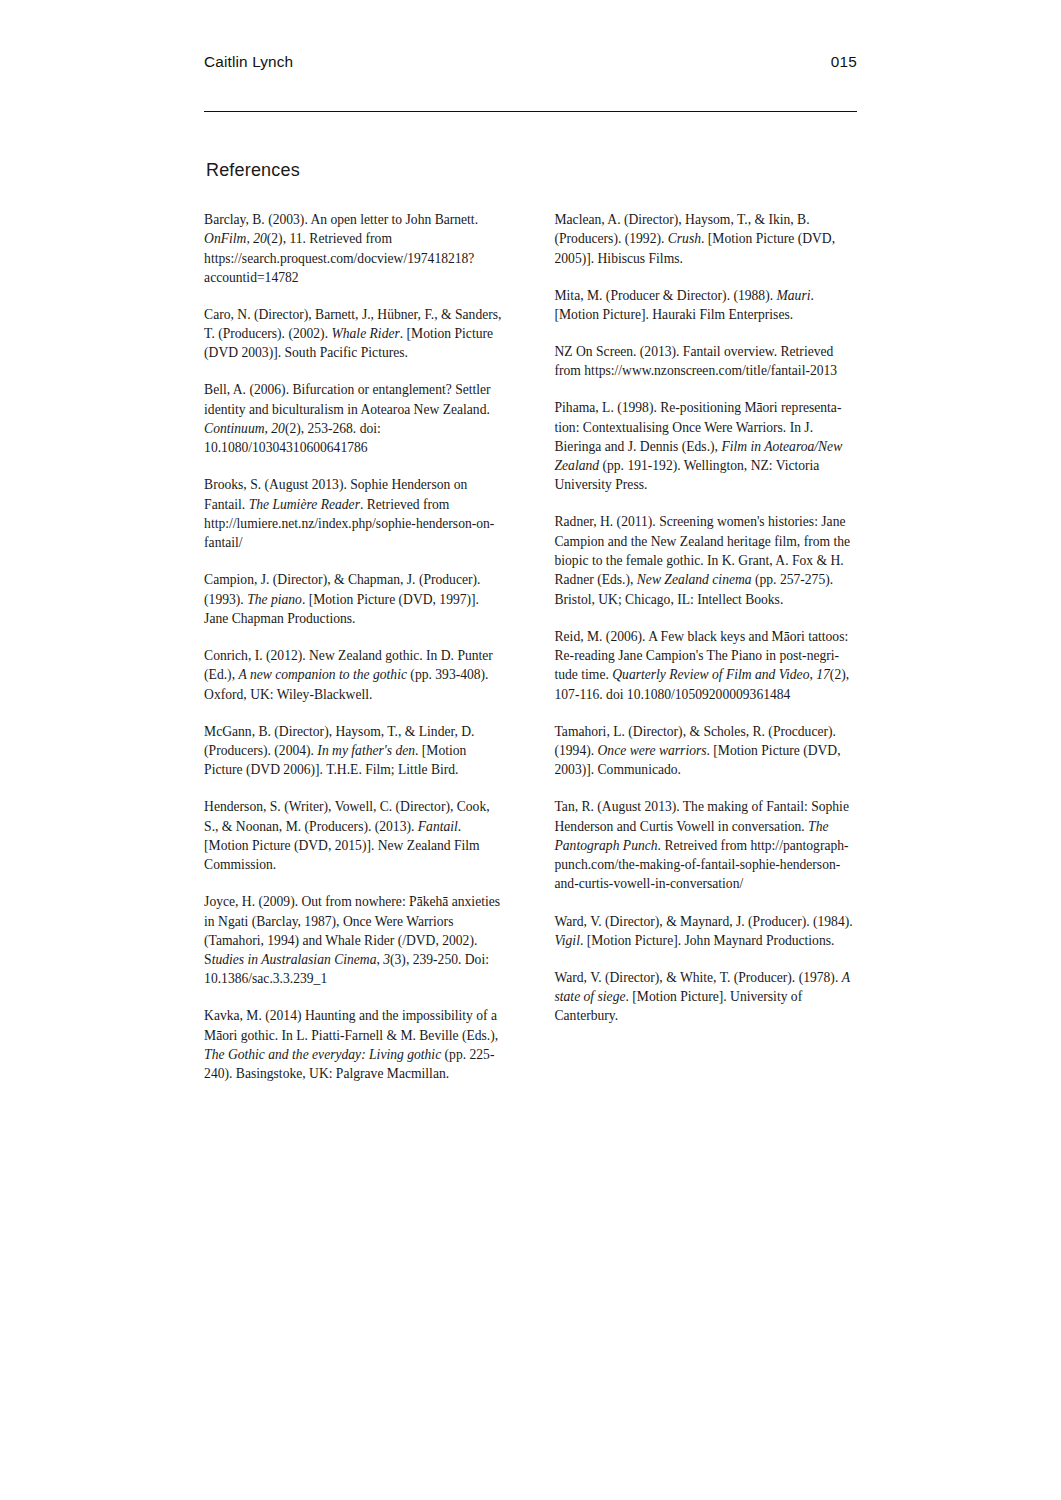Caitlin Lynch 015
References
Barclay, B. (2003). An open letter to John Barnett. OnFilm, 20(2), 11. Retrieved from https://search.proquest.com/docview/197418218?accountid=14782
Caro, N. (Director), Barnett, J., Hübner, F., & Sanders, T. (Producers). (2002). Whale Rider. [Motion Picture (DVD 2003)]. South Pacific Pictures.
Bell, A. (2006). Bifurcation or entanglement? Settler identity and biculturalism in Aotearoa New Zealand. Continuum, 20(2), 253-268. doi: 10.1080/10304310600641786
Brooks, S. (August 2013). Sophie Henderson on Fantail. The Lumi ère Reader. Retrieved from http://lumiere.net.nz/index.php/sophie-henderson-on-fantail/
Campion, J. (Director), & Chapman, J. (Producer). (1993). The piano. [Motion Picture (DVD, 1997)]. Jane Chapman Productions.
Conrich, I. (2012). New Zealand gothic. In D. Punter (Ed.), A new companion to the gothic (pp. 393-408). Oxford, UK: Wiley-Blackwell.
McGann, B. (Director), Haysom, T., & Linder, D. (Producers). (2004). In my father's den. [Motion Picture (DVD 2006)]. T.H.E. Film; Little Bird.
Henderson, S. (Writer), Vowell, C. (Director), Cook, S., & Noonan, M. (Producers). (2013). Fantail. [Motion Picture (DVD, 2015)]. New Zealand Film Commission.
Joyce, H. (2009). Out from nowhere: Pākehā anxieties in Ngati (Barclay, 1987), Once Were Warriors (Tamahori, 1994) and Whale Rider (/DVD, 2002). Studies in Australasian Cinema, 3(3), 239-250. Doi: 10.1386/sac.3.3.239_1
Kavka, M. (2014) Haunting and the impossibility of a Māori gothic. In L. Piatti-Farnell & M. Beville (Eds.), The Gothic and the everyday: Living gothic (pp. 225-240). Basingstoke, UK: Palgrave Macmillan.
Maclean, A. (Director), Haysom, T., & Ikin, B. (Producers). (1992). Crush. [Motion Picture (DVD, 2005)]. Hibiscus Films.
Mita, M. (Producer & Director). (1988). Mauri. [Motion Picture]. Hauraki Film Enterprises.
NZ On Screen. (2013). Fantail overview. Retrieved from https://www.nzonscreen.com/title/fantail-2013
Pihama, L. (1998). Re-positioning Māori representation: Contextualising Once Were Warriors. In J. Bieringa and J. Dennis (Eds.), Film in Aotearoa/New Zealand (pp. 191-192). Wellington, NZ: Victoria University Press.
Radner, H. (2011). Screening women's histories: Jane Campion and the New Zealand heritage film, from the biopic to the female gothic. In K. Grant, A. Fox & H. Radner (Eds.), New Zealand cinema (pp. 257-275). Bristol, UK; Chicago, IL: Intellect Books.
Reid, M. (2006). A Few black keys and Māori tattoos: Re-reading Jane Campion's The Piano in post-negritude time. Quarterly Review of Film and Video, 17(2), 107-116. doi 10.1080/10509200009361484
Tamahori, L. (Director), & Scholes, R. (Procducer). (1994). Once were warriors. [Motion Picture (DVD, 2003)]. Communicado.
Tan, R. (August 2013). The making of Fantail: Sophie Henderson and Curtis Vowell in conversation. The Pantograph Punch. Retreived from http://pantograph-punch.com/the-making-of-fantail-sophie-henderson-and-curtis-vowell-in-conversation/
Ward, V. (Director), & Maynard, J. (Producer). (1984). Vigil. [Motion Picture]. John Maynard Productions.
Ward, V. (Director), & White, T. (Producer). (1978). A state of siege. [Motion Picture]. University of Canterbury.